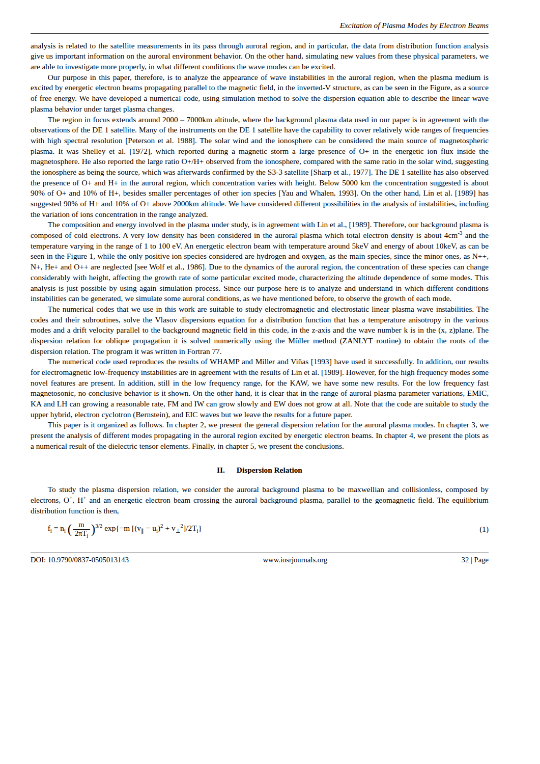Excitation of Plasma Modes by Electron Beams
analysis is related to the satellite measurements in its pass through auroral region, and in particular, the data from distribution function analysis give us important information on the auroral environment behavior. On the other hand, simulating new values from these physical parameters, we are able to investigate more properly, in what different conditions the wave modes can be excited.
Our purpose in this paper, therefore, is to analyze the appearance of wave instabilities in the auroral region, when the plasma medium is excited by energetic electron beams propagating parallel to the magnetic field, in the inverted-V structure, as can be seen in the Figure, as a source of free energy. We have developed a numerical code, using simulation method to solve the dispersion equation able to describe the linear wave plasma behavior under target plasma changes.
The region in focus extends around 2000 – 7000km altitude, where the background plasma data used in our paper is in agreement with the observations of the DE 1 satellite. Many of the instruments on the DE 1 satellite have the capability to cover relatively wide ranges of frequencies with high spectral resolution [Peterson et al. 1988]. The solar wind and the ionosphere can be considered the main source of magnetospheric plasma. It was Shelley et al. [1972], which reported during a magnetic storm a large presence of O+ in the energetic ion flux inside the magnetosphere. He also reported the large ratio O+/H+ observed from the ionosphere, compared with the same ratio in the solar wind, suggesting the ionosphere as being the source, which was afterwards confirmed by the S3-3 satellite [Sharp et al., 1977]. The DE 1 satellite has also observed the presence of O+ and H+ in the auroral region, which concentration varies with height. Below 5000 km the concentration suggested is about 90% of O+ and 10% of H+, besides smaller percentages of other ion species [Yau and Whalen, 1993]. On the other hand, Lin et al. [1989] has suggested 90% of H+ and 10% of O+ above 2000km altitude. We have considered different possibilities in the analysis of instabilities, including the variation of ions concentration in the range analyzed.
The composition and energy involved in the plasma under study, is in agreement with Lin et al., [1989]. Therefore, our background plasma is composed of cold electrons. A very low density has been considered in the auroral plasma which total electron density is about 4cm-3 and the temperature varying in the range of 1 to 100 eV. An energetic electron beam with temperature around 5keV and energy of about 10keV, as can be seen in the Figure 1, while the only positive ion species considered are hydrogen and oxygen, as the main species, since the minor ones, as N++, N+, He+ and O++ are neglected [see Wolf et al., 1986]. Due to the dynamics of the auroral region, the concentration of these species can change considerably with height, affecting the growth rate of some particular excited mode, characterizing the altitude dependence of some modes. This analysis is just possible by using again simulation process. Since our purpose here is to analyze and understand in which different conditions instabilities can be generated, we simulate some auroral conditions, as we have mentioned before, to observe the growth of each mode.
The numerical codes that we use in this work are suitable to study electromagnetic and electrostatic linear plasma wave instabilities. The codes and their subroutines, solve the Vlasov dispersions equation for a distribution function that has a temperature anisotropy in the various modes and a drift velocity parallel to the background magnetic field in this code, in the z-axis and the wave number k is in the (x, z)plane. The dispersion relation for oblique propagation it is solved numerically using the Müller method (ZANLYT routine) to obtain the roots of the dispersion relation. The program it was written in Fortran 77.
The numerical code used reproduces the results of WHAMP and Miller and Viñas [1993] have used it successfully. In addition, our results for electromagnetic low-frequency instabilities are in agreement with the results of Lin et al. [1989]. However, for the high frequency modes some novel features are present. In addition, still in the low frequency range, for the KAW, we have some new results. For the low frequency fast magnetosonic, no conclusive behavior is it shown. On the other hand, it is clear that in the range of auroral plasma parameter variations, EMIC, KA and LH can growing a reasonable rate, FM and IW can grow slowly and EW does not grow at all. Note that the code are suitable to study the upper hybrid, electron cyclotron (Bernstein), and EIC waves but we leave the results for a future paper.
This paper is it organized as follows. In chapter 2, we present the general dispersion relation for the auroral plasma modes. In chapter 3, we present the analysis of different modes propagating in the auroral region excited by energetic electron beams. In chapter 4, we present the plots as a numerical result of the dielectric tensor elements. Finally, in chapter 5, we present the conclusions.
II. Dispersion Relation
To study the plasma dispersion relation, we consider the auroral background plasma to be maxwellian and collisionless, composed by electrons, O+, H+ and an energetic electron beam crossing the auroral background plasma, parallel to the geomagnetic field. The equilibrium distribution function is then,
fi = ni (m 2πTi)3/2 exp{−m [(v∥ − ui)2 + v⊥2]/2Ti} (1)
DOI: 10.9790/0837-0505013143 www.iosrjournals.org 32 | Page